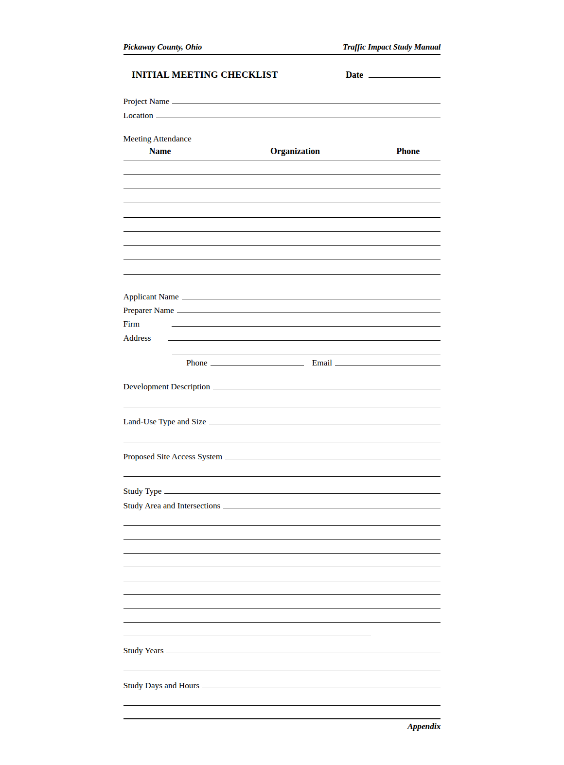Pickaway County, Ohio Traffic Impact Study Manual
INITIAL MEETING CHECKLIST Date
Project Name
Location
Meeting Attendance
Name
Organization
Phone
Applicant Name
Preparer Name
Firm
Address
Phone Email
Development Description
Land-Use Type and Size
Proposed Site Access System
Study Type
Study Area and Intersections
Study Years
Study Days and Hours
Appendix